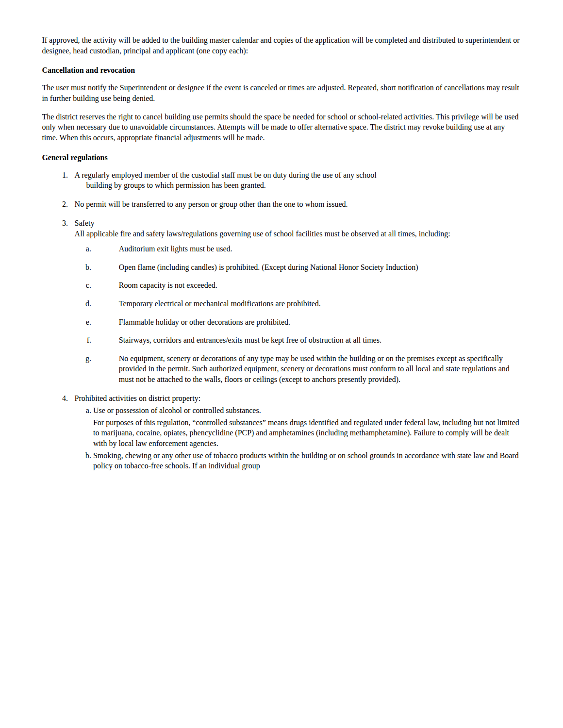If approved, the activity will be added to the building master calendar and copies of the application will be completed and distributed to superintendent or designee, head custodian, principal and applicant (one copy each):
Cancellation and revocation
The user must notify the Superintendent or designee if the event is canceled or times are adjusted. Repeated, short notification of cancellations may result in further building use being denied.
The district reserves the right to cancel building use permits should the space be needed for school or school-related activities. This privilege will be used only when necessary due to unavoidable circumstances. Attempts will be made to offer alternative space. The district may revoke building use at any time. When this occurs, appropriate financial adjustments will be made.
General regulations
A regularly employed member of the custodial staff must be on duty during the use of any school
building by groups to which permission has been granted.
No permit will be transferred to any person or group other than the one to whom issued.
Safety
All applicable fire and safety laws/regulations governing use of school facilities must be observed at all times, including:
Auditorium exit lights must be used.
Open flame (including candles) is prohibited. (Except during National Honor Society Induction)
Room capacity is not exceeded.
Temporary electrical or mechanical modifications are prohibited.
Flammable holiday or other decorations are prohibited.
Stairways, corridors and entrances/exits must be kept free of obstruction at all times.
No equipment, scenery or decorations of any type may be used within the building or on the premises except as specifically provided in the permit. Such authorized equipment, scenery or decorations must conform to all local and state regulations and must not be attached to the walls, floors or ceilings (except to anchors presently provided).
Prohibited activities on district property:
Use or possession of alcohol or controlled substances.
For purposes of this regulation, “controlled substances” means drugs identified and regulated under federal law, including but not limited to marijuana, cocaine, opiates, phencyclidine (PCP) and amphetamines (including methamphetamine). Failure to comply will be dealt with by local law enforcement agencies.
Smoking, chewing or any other use of tobacco products within the building or on school grounds in accordance with state law and Board policy on tobacco-free schools. If an individual group